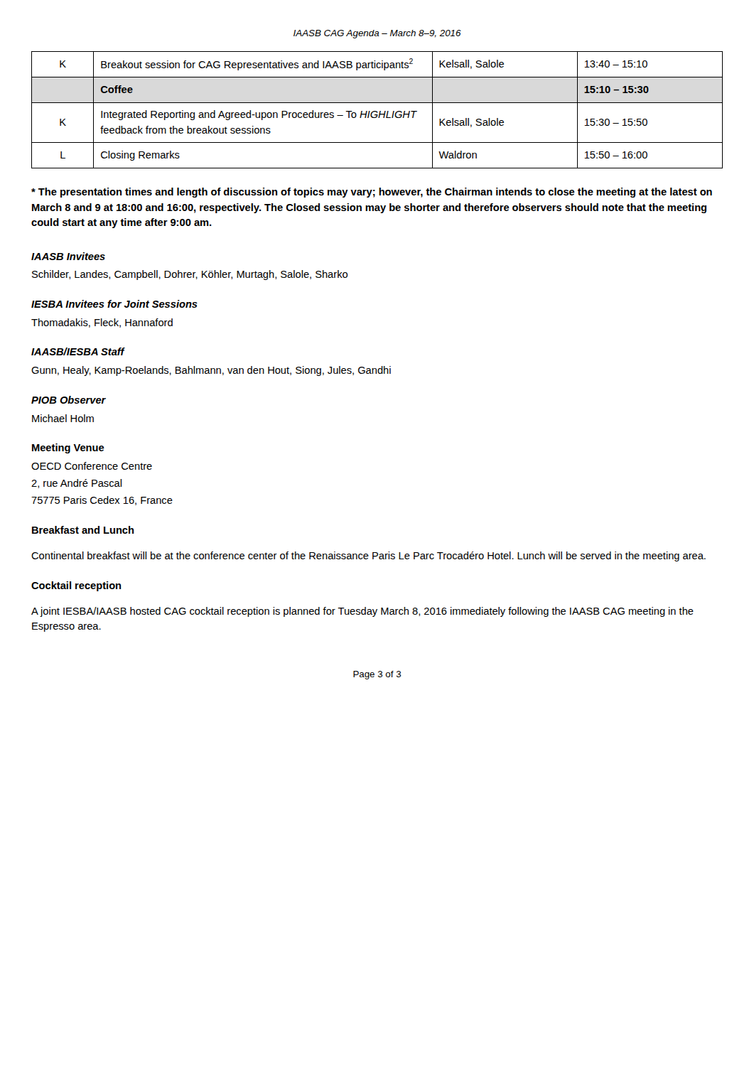IAASB CAG Agenda – March 8–9, 2016
| K | Breakout session for CAG Representatives and IAASB participants 2 | Kelsall, Salole | 13:40 – 15:10 |
| | Coffee | | 15:10 – 15:30 |
| K | Integrated Reporting and Agreed-upon Procedures – To HIGHLIGHT feedback from the breakout sessions | Kelsall, Salole | 15:30 – 15:50 |
| L | Closing Remarks | Waldron | 15:50 – 16:00 |
* The presentation times and length of discussion of topics may vary; however, the Chairman intends to close the meeting at the latest on March 8 and 9 at 18:00 and 16:00, respectively. The Closed session may be shorter and therefore observers should note that the meeting could start at any time after 9:00 am.
IAASB Invitees
Schilder, Landes, Campbell, Dohrer, Köhler, Murtagh, Salole, Sharko
IESBA Invitees for Joint Sessions
Thomadakis, Fleck, Hannaford
IAASB/IESBA Staff
Gunn, Healy, Kamp-Roelands, Bahlmann, van den Hout, Siong, Jules, Gandhi
PIOB Observer
Michael Holm
Meeting Venue
OECD Conference Centre
2, rue André Pascal
75775 Paris Cedex 16, France
Breakfast and Lunch
Continental breakfast will be at the conference center of the Renaissance Paris Le Parc Trocadéro Hotel. Lunch will be served in the meeting area.
Cocktail reception
A joint IESBA/IAASB hosted CAG cocktail reception is planned for Tuesday March 8, 2016 immediately following the IAASB CAG meeting in the Espresso area.
Page 3 of 3